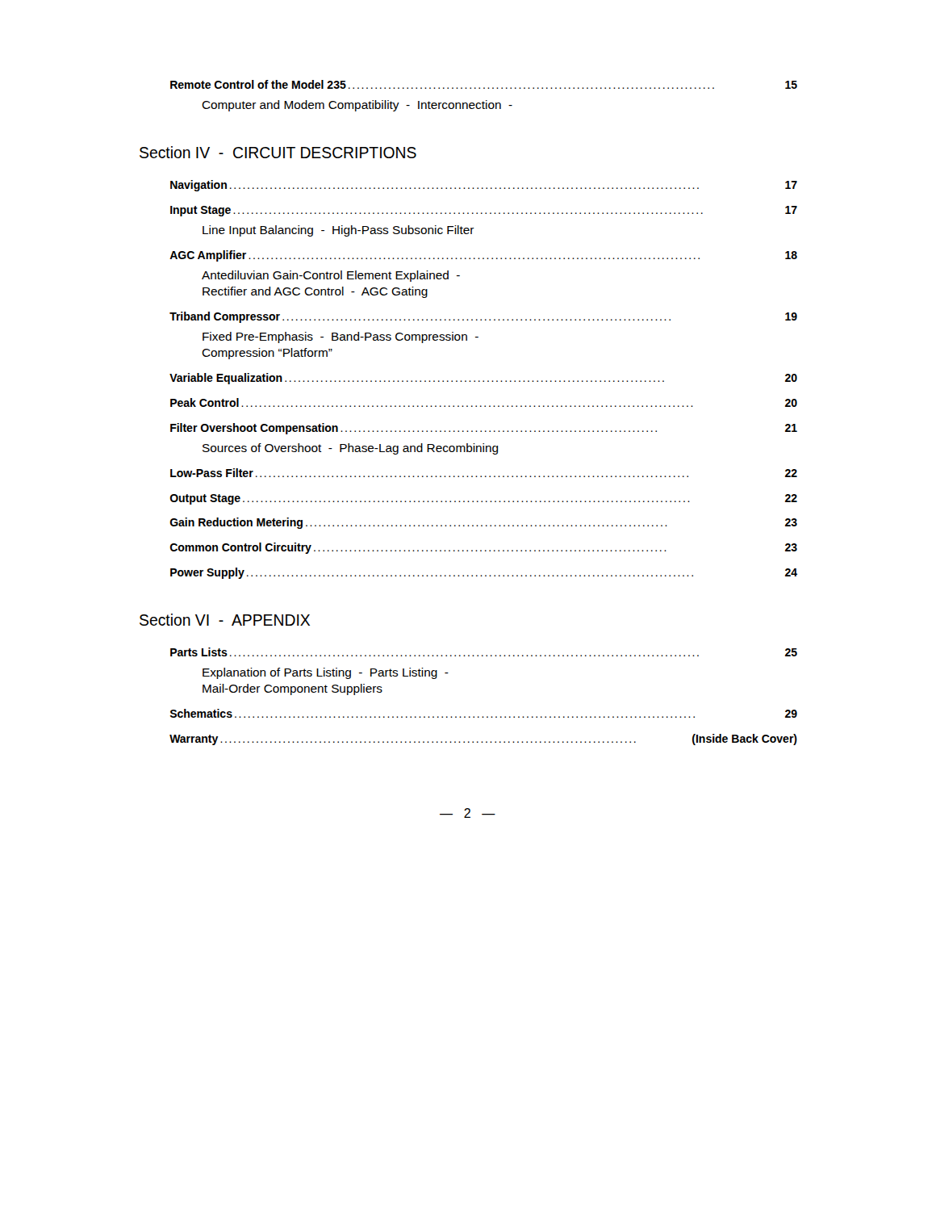Remote Control of the Model 235 .................................................................................. 15
Computer and Modem Compatibility - Interconnection -
Section IV - CIRCUIT DESCRIPTIONS
Navigation ......................................................................................................... 17
Input Stage ......................................................................................................... 17
Line Input Balancing - High-Pass Subsonic Filter
AGC Amplifier ..................................................................................................... 18
Antediluvian Gain-Control Element Explained -
Rectifier and AGC Control - AGC Gating
Triband Compressor ....................................................................................... 19
Fixed Pre-Emphasis - Band-Pass Compression -
Compression “Platform”
Variable Equalization ..................................................................................... 20
Peak Control ..................................................................................................... 20
Filter Overshoot Compensation ....................................................................... 21
Sources of Overshoot - Phase-Lag and Recombining
Low-Pass Filter ................................................................................................. 22
Output Stage .................................................................................................... 22
Gain Reduction Metering ................................................................................. 23
Common Control Circuitry ............................................................................... 23
Power Supply .................................................................................................... 24
Section VI - APPENDIX
Parts Lists ......................................................................................................... 25
Explanation of Parts Listing - Parts Listing -
Mail-Order Component Suppliers
Schematics ....................................................................................................... 29
Warranty ............................................................................................. (Inside Back Cover)
— 2 —